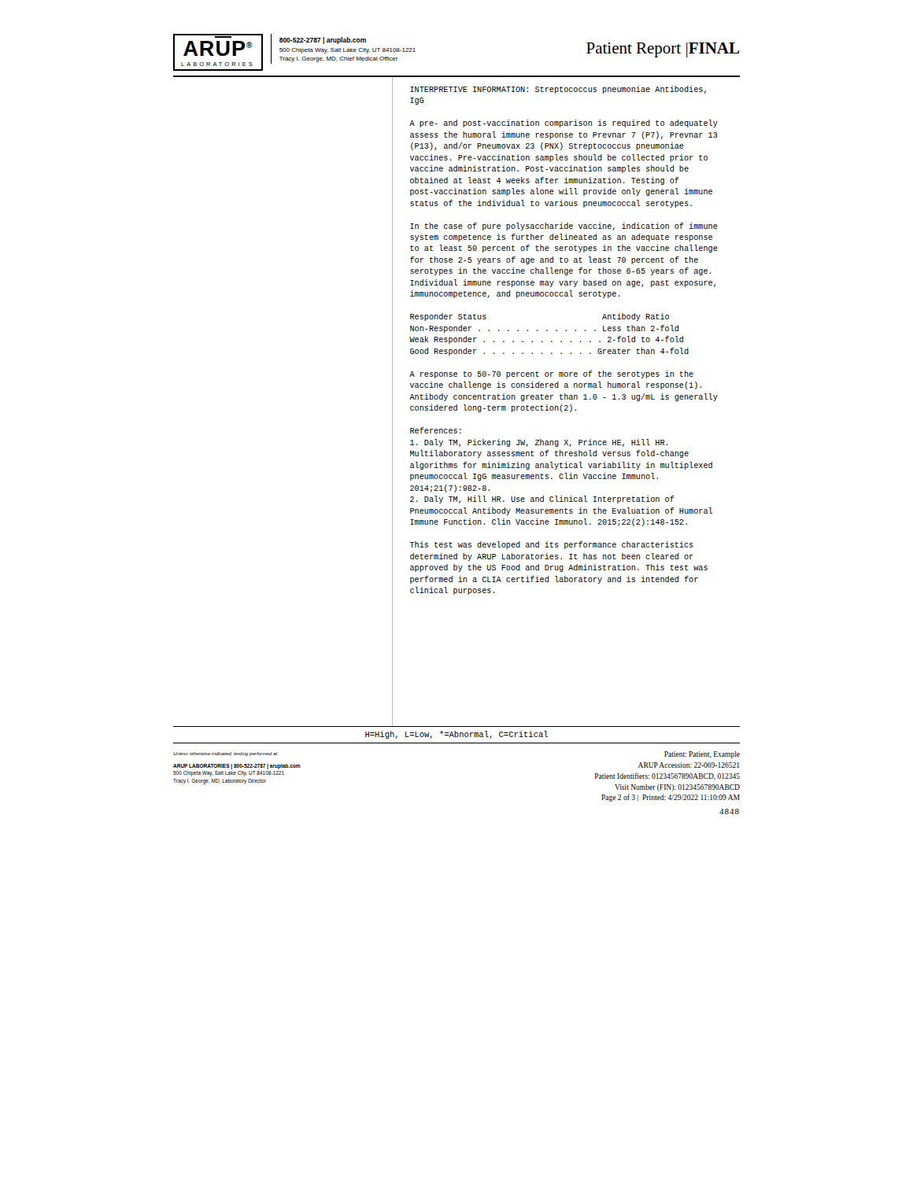ARUP®
LABORATORIES
800-522-2787 | aruplab.com
500 Chipeta Way, Salt Lake City, UT 84108-1221
Tracy I. George, MD, Chief Medical Officer
Patient Report |FINAL
INTERPRETIVE INFORMATION: Streptococcus pneumoniae Antibodies,
IgG

A pre- and post-vaccination comparison is required to adequately
assess the humoral immune response to Prevnar 7 (P7), Prevnar 13
(P13), and/or Pneumovax 23 (PNX) Streptococcus pneumoniae
vaccines. Pre-vaccination samples should be collected prior to
vaccine administration. Post-vaccination samples should be
obtained at least 4 weeks after immunization. Testing of
post-vaccination samples alone will provide only general immune
status of the individual to various pneumococcal serotypes.

In the case of pure polysaccharide vaccine, indication of immune
system competence is further delineated as an adequate response
to at least 50 percent of the serotypes in the vaccine challenge
for those 2-5 years of age and to at least 70 percent of the
serotypes in the vaccine challenge for those 6-65 years of age.
Individual immune response may vary based on age, past exposure,
immunocompetence, and pneumococcal serotype.

Responder Status                        Antibody Ratio
Non-Responder . . . . . . . . . . . . . Less than 2-fold
Weak Responder . . . . . . . . . . . . . 2-fold to 4-fold
Good Responder . . . . . . . . . . . . Greater than 4-fold

A response to 50-70 percent or more of the serotypes in the
vaccine challenge is considered a normal humoral response(1).
Antibody concentration greater than 1.0 - 1.3 ug/mL is generally
considered long-term protection(2).

References:
1. Daly TM, Pickering JW, Zhang X, Prince HE, Hill HR.
Multilaboratory assessment of threshold versus fold-change
algorithms for minimizing analytical variability in multiplexed
pneumococcal IgG measurements. Clin Vaccine Immunol.
2014;21(7):982-8.
2. Daly TM, Hill HR. Use and Clinical Interpretation of
Pneumococcal Antibody Measurements in the Evaluation of Humoral
Immune Function. Clin Vaccine Immunol. 2015;22(2):148-152.

This test was developed and its performance characteristics
determined by ARUP Laboratories. It has not been cleared or
approved by the US Food and Drug Administration. This test was
performed in a CLIA certified laboratory and is intended for
clinical purposes.
H=High, L=Low, *=Abnormal, C=Critical
Unless otherwise indicated, testing performed at:
ARUP LABORATORIES | 800-522-2787 | aruplab.com
500 Chipeta Way, Salt Lake City, UT 84108-1221
Tracy I. George, MD, Laboratory Director
Patient: Patient, Example
ARUP Accession: 22-069-126521
Patient Identifiers: 01234567890ABCD, 012345
Visit Number (FIN): 01234567890ABCD
Page 2 of 3 | Printed: 4/29/2022 11:10:09 AM
4848